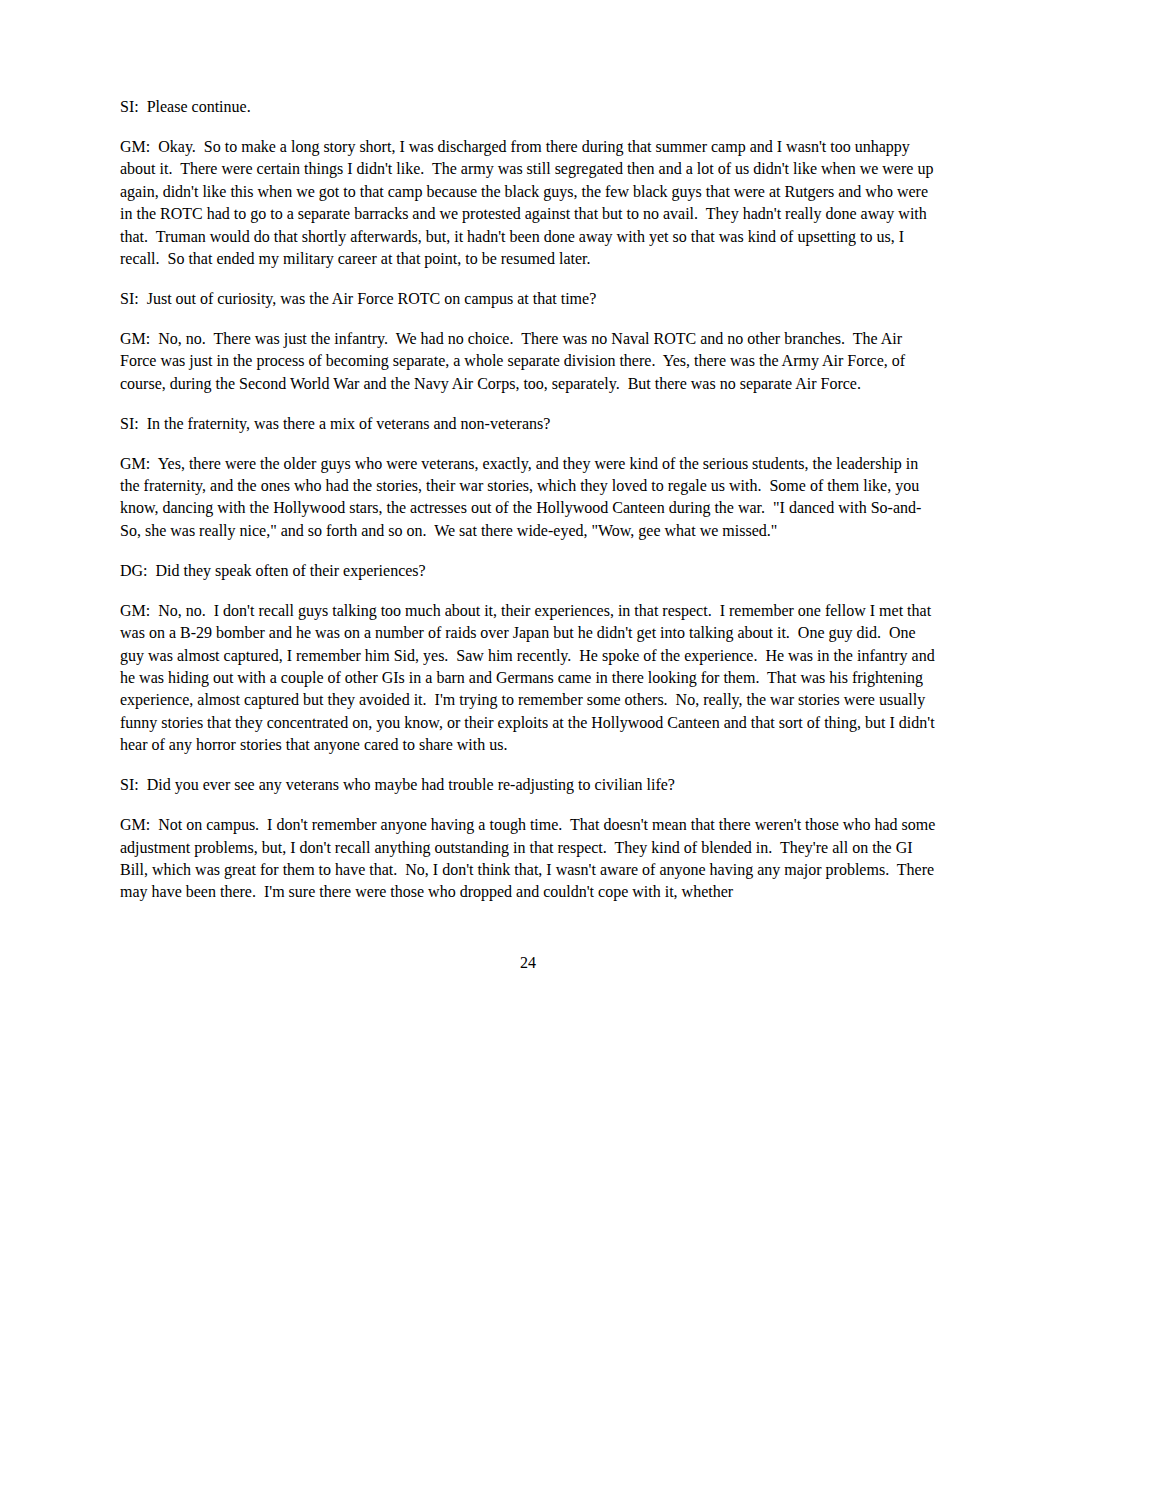SI: Please continue.
GM: Okay. So to make a long story short, I was discharged from there during that summer camp and I wasn't too unhappy about it. There were certain things I didn't like. The army was still segregated then and a lot of us didn't like when we were up again, didn't like this when we got to that camp because the black guys, the few black guys that were at Rutgers and who were in the ROTC had to go to a separate barracks and we protested against that but to no avail. They hadn't really done away with that. Truman would do that shortly afterwards, but, it hadn't been done away with yet so that was kind of upsetting to us, I recall. So that ended my military career at that point, to be resumed later.
SI: Just out of curiosity, was the Air Force ROTC on campus at that time?
GM: No, no. There was just the infantry. We had no choice. There was no Naval ROTC and no other branches. The Air Force was just in the process of becoming separate, a whole separate division there. Yes, there was the Army Air Force, of course, during the Second World War and the Navy Air Corps, too, separately. But there was no separate Air Force.
SI: In the fraternity, was there a mix of veterans and non-veterans?
GM: Yes, there were the older guys who were veterans, exactly, and they were kind of the serious students, the leadership in the fraternity, and the ones who had the stories, their war stories, which they loved to regale us with. Some of them like, you know, dancing with the Hollywood stars, the actresses out of the Hollywood Canteen during the war. "I danced with So-and-So, she was really nice," and so forth and so on. We sat there wide-eyed, "Wow, gee what we missed."
DG: Did they speak often of their experiences?
GM: No, no. I don't recall guys talking too much about it, their experiences, in that respect. I remember one fellow I met that was on a B-29 bomber and he was on a number of raids over Japan but he didn't get into talking about it. One guy did. One guy was almost captured, I remember him Sid, yes. Saw him recently. He spoke of the experience. He was in the infantry and he was hiding out with a couple of other GIs in a barn and Germans came in there looking for them. That was his frightening experience, almost captured but they avoided it. I'm trying to remember some others. No, really, the war stories were usually funny stories that they concentrated on, you know, or their exploits at the Hollywood Canteen and that sort of thing, but I didn't hear of any horror stories that anyone cared to share with us.
SI: Did you ever see any veterans who maybe had trouble re-adjusting to civilian life?
GM: Not on campus. I don't remember anyone having a tough time. That doesn't mean that there weren't those who had some adjustment problems, but, I don't recall anything outstanding in that respect. They kind of blended in. They're all on the GI Bill, which was great for them to have that. No, I don't think that, I wasn't aware of anyone having any major problems. There may have been there. I'm sure there were those who dropped and couldn't cope with it, whether
24